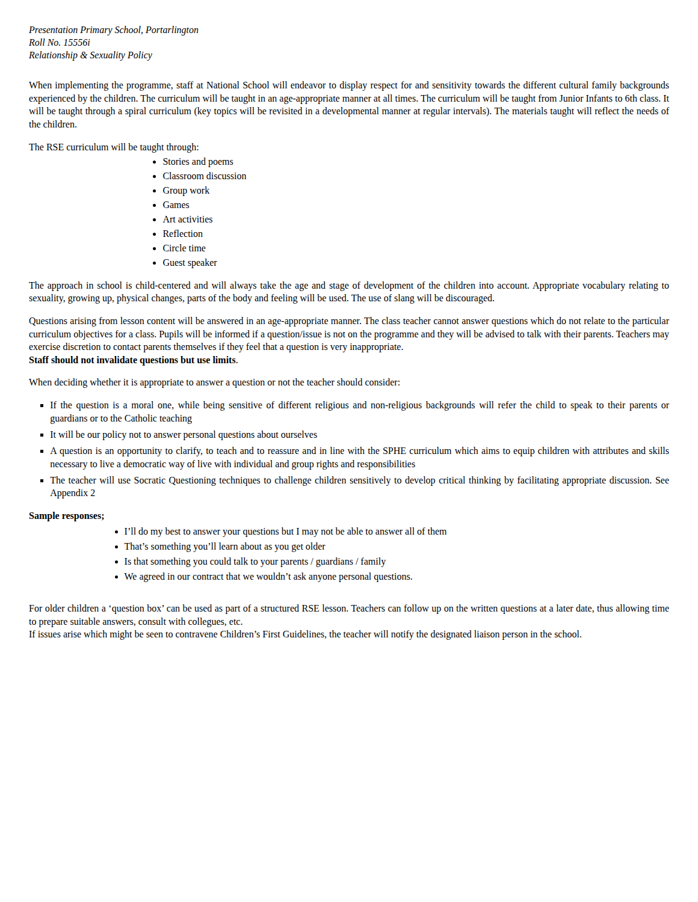Presentation Primary School, Portarlington
Roll No. 15556i
Relationship & Sexuality Policy
When implementing the programme, staff at National School will endeavor to display respect for and sensitivity towards the different cultural family backgrounds experienced by the children. The curriculum will be taught in an age-appropriate manner at all times. The curriculum will be taught from Junior Infants to 6th class. It will be taught through a spiral curriculum (key topics will be revisited in a developmental manner at regular intervals). The materials taught will reflect the needs of the children.
The RSE curriculum will be taught through:
Stories and poems
Classroom discussion
Group work
Games
Art activities
Reflection
Circle time
Guest speaker
The approach in school is child-centered and will always take the age and stage of development of the children into account. Appropriate vocabulary relating to sexuality, growing up, physical changes, parts of the body and feeling will be used. The use of slang will be discouraged.
Questions arising from lesson content will be answered in an age-appropriate manner. The class teacher cannot answer questions which do not relate to the particular curriculum objectives for a class. Pupils will be informed if a question/issue is not on the programme and they will be advised to talk with their parents. Teachers may exercise discretion to contact parents themselves if they feel that a question is very inappropriate.
Staff should not invalidate questions but use limits.
When deciding whether it is appropriate to answer a question or not the teacher should consider:
If the question is a moral one, while being sensitive of different religious and non-religious backgrounds will refer the child to speak to their parents or guardians or to the Catholic teaching
It will be our policy not to answer personal questions about ourselves
A question is an opportunity to clarify, to teach and to reassure and in line with the SPHE curriculum which aims to equip children with attributes and skills necessary to live a democratic way of live with individual and group rights and responsibilities
The teacher will use Socratic Questioning techniques to challenge children sensitively to develop critical thinking by facilitating appropriate discussion. See Appendix 2
Sample responses;
I’ll do my best to answer your questions but I may not be able to answer all of them
That’s something you’ll learn about as you get older
Is that something you could talk to your parents / guardians / family
We agreed in our contract that we wouldn’t ask anyone personal questions.
For older children a ‘question box’ can be used as part of a structured RSE lesson. Teachers can follow up on the written questions at a later date, thus allowing time to prepare suitable answers, consult with collegues, etc.
If issues arise which might be seen to contravene Children’s First Guidelines, the teacher will notify the designated liaison person in the school.